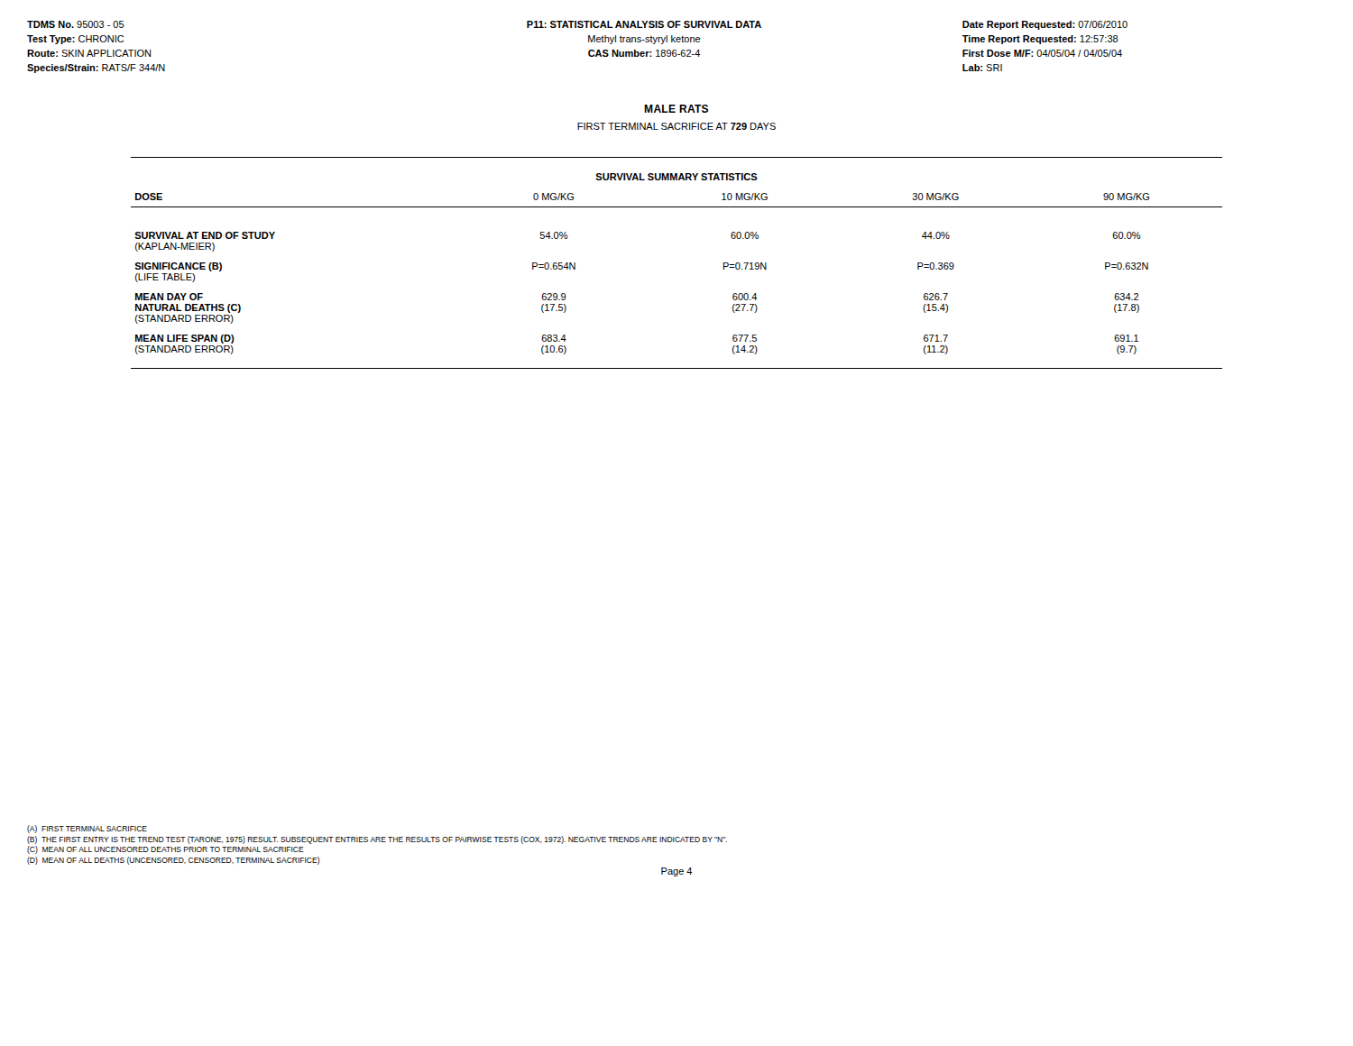TDMS No. 95003 - 05
Test Type: CHRONIC
Route: SKIN APPLICATION
Species/Strain: RATS/F 344/N
P11: STATISTICAL ANALYSIS OF SURVIVAL DATA
Methyl trans-styryl ketone
CAS Number: 1896-62-4
Date Report Requested: 07/06/2010
Time Report Requested: 12:57:38
First Dose M/F: 04/05/04 / 04/05/04
Lab: SRI
MALE RATS
FIRST TERMINAL SACRIFICE AT 729 DAYS
| SURVIVAL SUMMARY STATISTICS |
| DOSE | 0 MG/KG | 10 MG/KG | 30 MG/KG | 90 MG/KG |
| SURVIVAL AT END OF STUDY (KAPLAN-MEIER) | 54.0% | 60.0% | 44.0% | 60.0% |
| SIGNIFICANCE (B) (LIFE TABLE) | P=0.654N | P=0.719N | P=0.369 | P=0.632N |
| MEAN DAY OF NATURAL DEATHS (C) (STANDARD ERROR) | 629.9 (17.5) | 600.4 (27.7) | 626.7 (15.4) | 634.2 (17.8) |
| MEAN LIFE SPAN (D) (STANDARD ERROR) | 683.4 (10.6) | 677.5 (14.2) | 671.7 (11.2) | 691.1 (9.7) |
(A) FIRST TERMINAL SACRIFICE
(B) THE FIRST ENTRY IS THE TREND TEST (TARONE, 1975) RESULT. SUBSEQUENT ENTRIES ARE THE RESULTS OF PAIRWISE TESTS (COX, 1972). NEGATIVE TRENDS ARE INDICATED BY "N".
(C) MEAN OF ALL UNCENSORED DEATHS PRIOR TO TERMINAL SACRIFICE
(D) MEAN OF ALL DEATHS (UNCENSORED, CENSORED, TERMINAL SACRIFICE)
Page 4